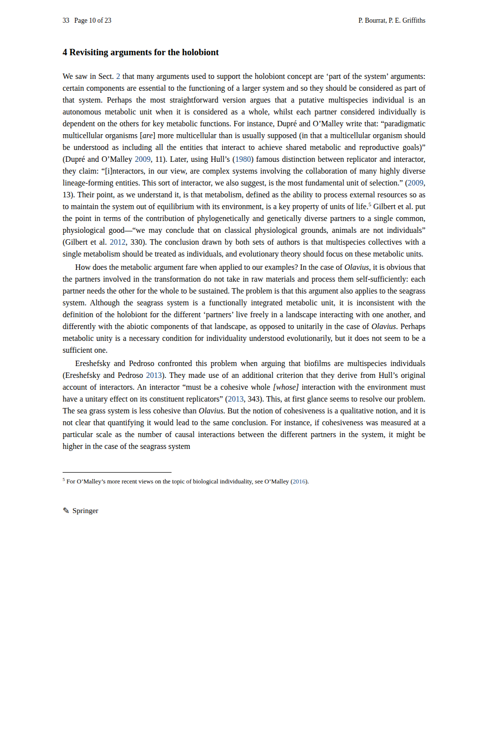33 Page 10 of 23 P. Bourrat, P. E. Griffiths
4 Revisiting arguments for the holobiont
We saw in Sect. 2 that many arguments used to support the holobiont concept are ‘part of the system’ arguments: certain components are essential to the functioning of a larger system and so they should be considered as part of that system. Perhaps the most straightforward version argues that a putative multispecies individual is an autonomous metabolic unit when it is considered as a whole, whilst each partner considered individually is dependent on the others for key metabolic functions. For instance, Dupré and O’Malley write that: “paradigmatic multicellular organisms [are] more multicellular than is usually supposed (in that a multicellular organism should be understood as including all the entities that interact to achieve shared metabolic and reproductive goals)” (Dupré and O’Malley 2009, 11). Later, using Hull’s (1980) famous distinction between replicator and interactor, they claim: “[i]nteractors, in our view, are complex systems involving the collaboration of many highly diverse lineage-forming entities. This sort of interactor, we also suggest, is the most fundamental unit of selection.” (2009, 13). Their point, as we understand it, is that metabolism, defined as the ability to process external resources so as to maintain the system out of equilibrium with its environment, is a key property of units of life.5 Gilbert et al. put the point in terms of the contribution of phylogenetically and genetically diverse partners to a single common, physiological good—“we may conclude that on classical physiological grounds, animals are not individuals” (Gilbert et al. 2012, 330). The conclusion drawn by both sets of authors is that multispecies collectives with a single metabolism should be treated as individuals, and evolutionary theory should focus on these metabolic units.
How does the metabolic argument fare when applied to our examples? In the case of Olavius, it is obvious that the partners involved in the transformation do not take in raw materials and process them self-sufficiently: each partner needs the other for the whole to be sustained. The problem is that this argument also applies to the seagrass system. Although the seagrass system is a functionally integrated metabolic unit, it is inconsistent with the definition of the holobiont for the different ‘partners’ live freely in a landscape interacting with one another, and differently with the abiotic components of that landscape, as opposed to unitarily in the case of Olavius. Perhaps metabolic unity is a necessary condition for individuality understood evolutionarily, but it does not seem to be a sufficient one.
Ereshefsky and Pedroso confronted this problem when arguing that biofilms are multispecies individuals (Ereshefsky and Pedroso 2013). They made use of an additional criterion that they derive from Hull’s original account of interactors. An interactor “must be a cohesive whole [whose] interaction with the environment must have a unitary effect on its constituent replicators” (2013, 343). This, at first glance seems to resolve our problem. The sea grass system is less cohesive than Olavius. But the notion of cohesiveness is a qualitative notion, and it is not clear that quantifying it would lead to the same conclusion. For instance, if cohesiveness was measured at a particular scale as the number of causal interactions between the different partners in the system, it might be higher in the case of the seagrass system
5 For O’Malley’s more recent views on the topic of biological individuality, see O’Malley (2016).
✎ Springer